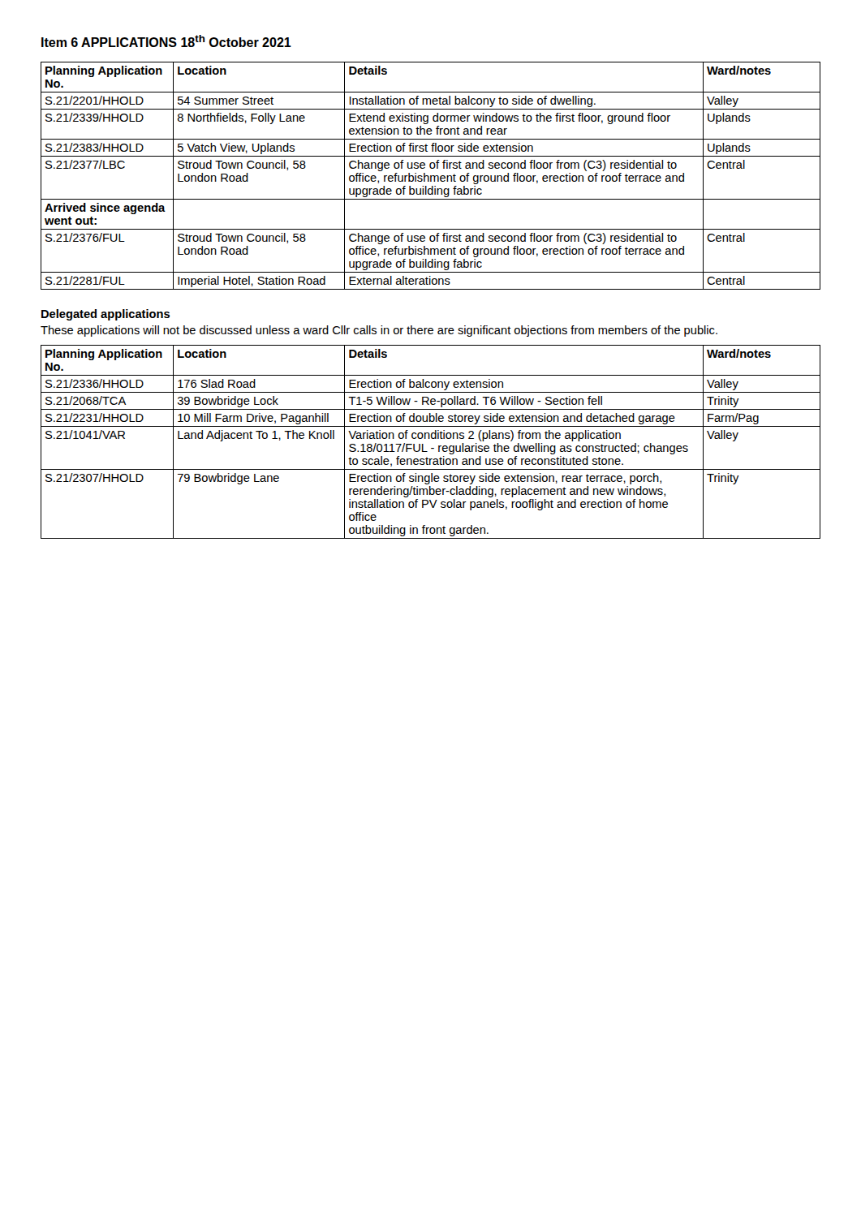Item 6 APPLICATIONS 18th October 2021
| Planning Application No. | Location | Details | Ward/notes |
| --- | --- | --- | --- |
| S.21/2201/HHOLD | 54 Summer Street | Installation of metal balcony to side of dwelling. | Valley |
| S.21/2339/HHOLD | 8 Northfields, Folly Lane | Extend existing dormer windows to the first floor, ground floor extension to the front and rear | Uplands |
| S.21/2383/HHOLD | 5 Vatch View, Uplands | Erection of first floor side extension | Uplands |
| S.21/2377/LBC | Stroud Town Council, 58 London Road | Change of use of first and second floor from (C3) residential to office, refurbishment of ground floor, erection of roof terrace and upgrade of building fabric | Central |
| Arrived since agenda went out: | | | |
| S.21/2376/FUL | Stroud Town Council, 58 London Road | Change of use of first and second floor from (C3) residential to office, refurbishment of ground floor, erection of roof terrace and upgrade of building fabric | Central |
| S.21/2281/FUL | Imperial Hotel, Station Road | External alterations | Central |
Delegated applications
These applications will not be discussed unless a ward Cllr calls in or there are significant objections from members of the public.
| Planning Application No. | Location | Details | Ward/notes |
| --- | --- | --- | --- |
| S.21/2336/HHOLD | 176 Slad Road | Erection of balcony extension | Valley |
| S.21/2068/TCA | 39 Bowbridge Lock | T1-5 Willow - Re-pollard. T6 Willow - Section fell | Trinity |
| S.21/2231/HHOLD | 10 Mill Farm Drive, Paganhill | Erection of double storey side extension and detached garage | Farm/Pag |
| S.21/1041/VAR | Land Adjacent To 1, The Knoll | Variation of conditions 2 (plans) from the application S.18/0117/FUL - regularise the dwelling as constructed; changes to scale, fenestration and use of reconstituted stone. | Valley |
| S.21/2307/HHOLD | 79 Bowbridge Lane | Erection of single storey side extension, rear terrace, porch, rerendering/timber-cladding, replacement and new windows, installation of PV solar panels, rooflight and erection of home office outbuilding in front garden. | Trinity |